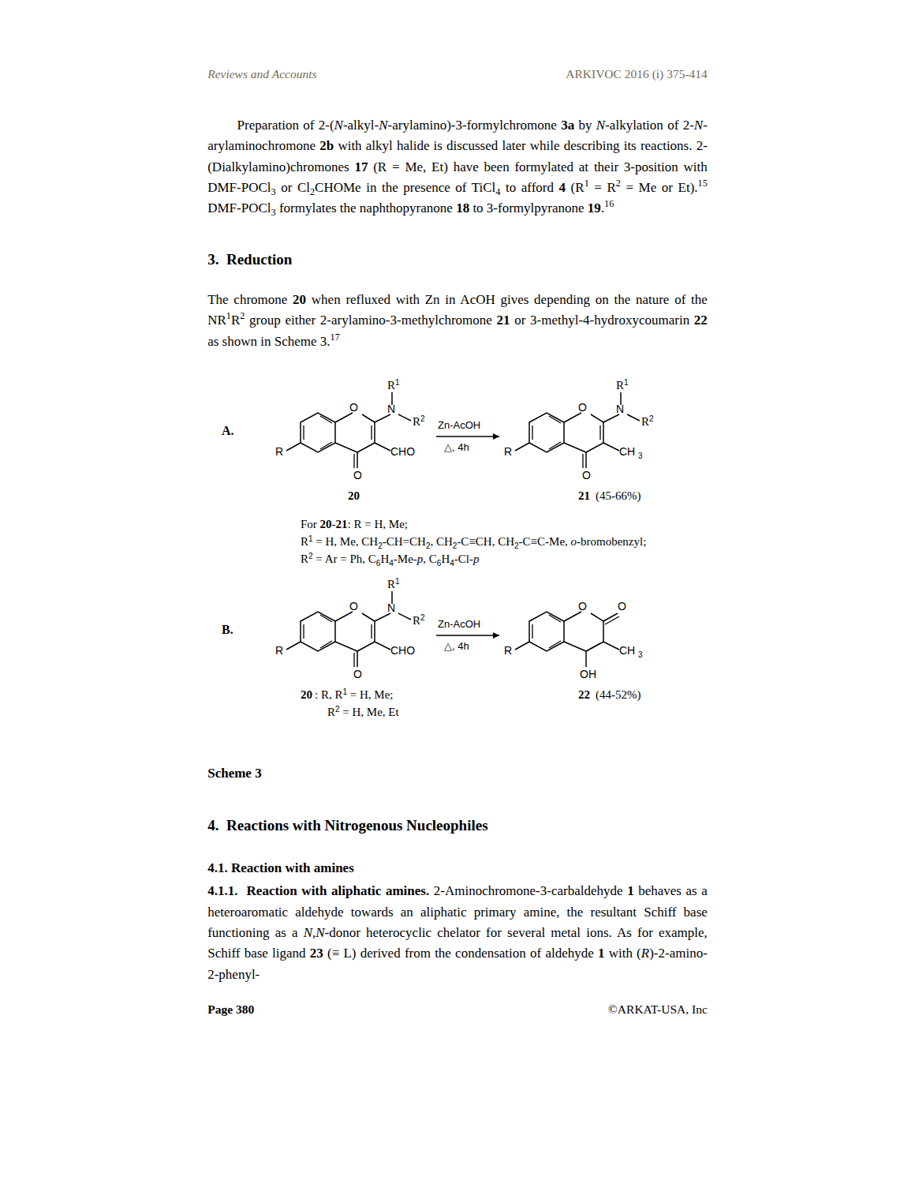Reviews and Accounts ARKIVOC 2016 (i) 375-414
Preparation of 2-(N-alkyl-N-arylamino)-3-formylchromone 3a by N-alkylation of 2-N-arylaminochromone 2b with alkyl halide is discussed later while describing its reactions. 2-(Dialkylamino)chromones 17 (R = Me, Et) have been formylated at their 3-position with DMF-POCl3 or Cl2CHOMe in the presence of TiCl4 to afford 4 (R1 = R2 = Me or Et).15 DMF-POCl3 formylates the naphthopyranone 18 to 3-formylpyranone 19.16
3. Reduction
The chromone 20 when refluxed with Zn in AcOH gives depending on the nature of the NR1R2 group either 2-arylamino-3-methylchromone 21 or 3-methyl-4-hydroxycoumarin 22 as shown in Scheme 3.17
A. R O O N R1 R2 CHO 20 Zn-AcOH △, 4h R O O N R1 R2 CH3 21 (45-66%) For 20-21: R = H, Me; R1 = H, Me, CH2-CH=CH2, CH2-C≡CH, CH2-C≡C-Me, o-bromobenzyl; R2 = Ar = Ph, C6H4-Me-p, C6H4-Cl-p B. R O O N R1 R2 CHO 20 : R, R1 = H, Me; R2 = H, Me, Et Zn-AcOH △, 4h R O O CH3 OH 22 (44-52%)
Scheme 3
4. Reactions with Nitrogenous Nucleophiles
4.1. Reaction with amines
4.1.1. Reaction with aliphatic amines. 2-Aminochromone-3-carbaldehyde 1 behaves as a heteroaromatic aldehyde towards an aliphatic primary amine, the resultant Schiff base functioning as a N,N-donor heterocyclic chelator for several metal ions. As for example, Schiff base ligand 23 (≡ L) derived from the condensation of aldehyde 1 with (R)-2-amino-2-phenyl-
Page 380 ©ARKAT-USA, Inc